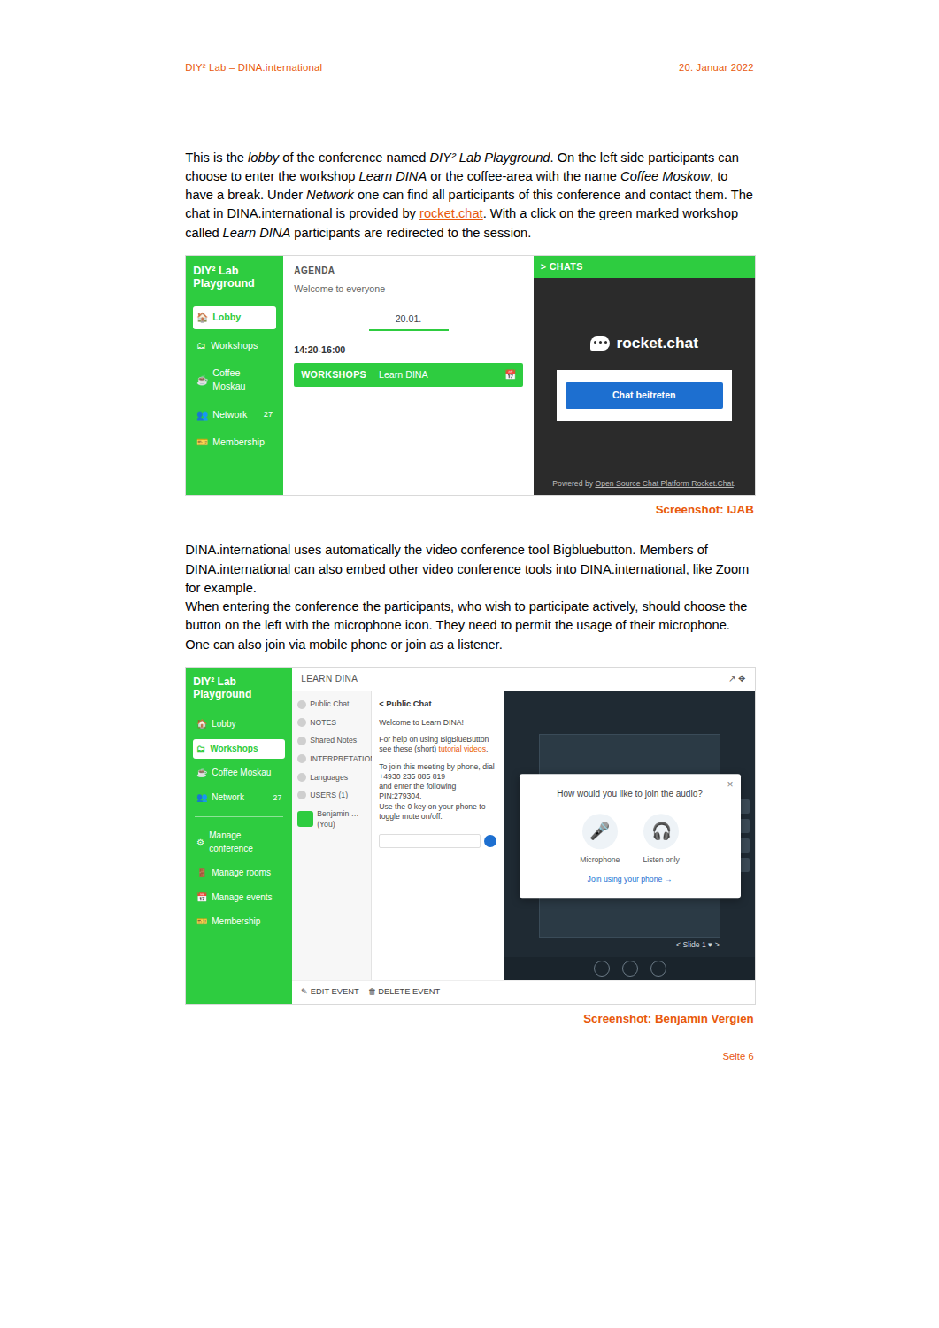DIY² Lab – DINA.international
20. Januar 2022
This is the lobby of the conference named DIY² Lab Playground. On the left side participants can choose to enter the workshop Learn DINA or the coffee-area with the name Coffee Moskow, to have a break. Under Network one can find all participants of this conference and contact them. The chat in DINA.international is provided by rocket.chat. With a click on the green marked workshop called Learn DINA participants are redirected to the session.
DIY² Lab
Playground
🏠Lobby
🗂Workshops
☕Coffee Moskau
👥Network 27
🎫Membership
AGENDA
Welcome to everyone
20.01.
14:20-16:00
WORKSHOPS Learn DINA 📅
> CHATS
rocket.chat
Chat beitreten
Powered by Open Source Chat Platform Rocket.Chat.
Screenshot: IJAB
DINA.international uses automatically the video conference tool Bigbluebutton. Members of DINA.international can also embed other video conference tools into DINA.international, like Zoom for example.
When entering the conference the participants, who wish to participate actively, should choose the button on the left with the microphone icon. They need to permit the usage of their microphone. One can also join via mobile phone or join as a listener.
DIY² Lab Playground
🏠Lobby
🗂Workshops
☕Coffee Moskau
👥Network 27
⚙Manage conference
🚪Manage rooms
📅Manage events
🎫Membership
LEARN DINA ↗ ✥
Public Chat
NOTES
Shared Notes
INTERPRETATION
Languages
USERS (1)
Benjamin … (You)
< Public Chat
Welcome to Learn DINA!
For help on using BigBlueButton see these (short) tutorial videos.
To join this meeting by phone, dial
+4930 235 885 819
and enter the following PIN:279304.
Use the 0 key on your phone to toggle mute on/off.
< Slide 1 ▾ >
×
How would you like to join the audio?
🎤
Microphone
🎧
Listen only
Join using your phone →
✎ EDIT EVENT
🗑 DELETE EVENT
Screenshot: Benjamin Vergien
Seite 6